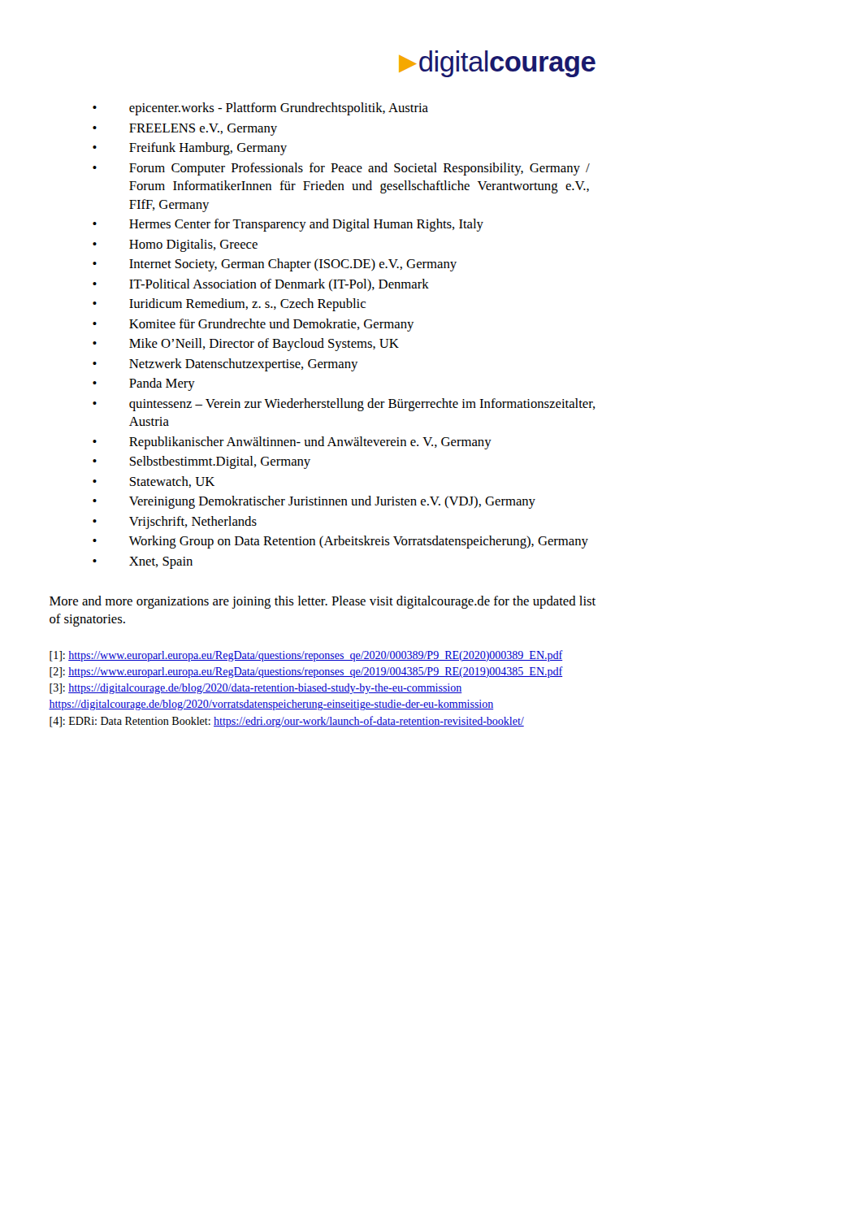▶digital courage
epicenter.works - Plattform Grundrechtspolitik, Austria
FREELENS e.V., Germany
Freifunk Hamburg, Germany
Forum Computer Professionals for Peace and Societal Responsibility, Germany / Forum InformatikerInnen für Frieden und gesellschaftliche Verantwortung e.V., FIfF, Germany
Hermes Center for Transparency and Digital Human Rights, Italy
Homo Digitalis, Greece
Internet Society, German Chapter (ISOC.DE) e.V., Germany
IT-Political Association of Denmark (IT-Pol), Denmark
Iuridicum Remedium, z. s., Czech Republic
Komitee für Grundrechte und Demokratie, Germany
Mike O’Neill, Director of Baycloud Systems, UK
Netzwerk Datenschutzexpertise, Germany
Panda Mery
quintessenz – Verein zur Wiederherstellung der Bürgerrechte im Informationszeitalter, Austria
Republikanischer Anwältinnen- und Anwälteverein e. V., Germany
Selbstbestimmt.Digital, Germany
Statewatch, UK
Vereinigung Demokratischer Juristinnen und Juristen e.V. (VDJ), Germany
Vrijschrift, Netherlands
Working Group on Data Retention (Arbeitskreis Vorratsdatenspeicherung), Germany
Xnet, Spain
More and more organizations are joining this letter. Please visit digitalcourage.de for the updated list of signatories.
[1]: https://www.europarl.europa.eu/RegData/questions/reponses_qe/2020/000389/P9_RE(2020)000389_EN.pdf
[2]: https://www.europarl.europa.eu/RegData/questions/reponses_qe/2019/004385/P9_RE(2019)004385_EN.pdf
[3]: https://digitalcourage.de/blog/2020/data-retention-biased-study-by-the-eu-commission
https://digitalcourage.de/blog/2020/vorratsdatenspeicherung-einseitige-studie-der-eu-kommission
[4]: EDRi: Data Retention Booklet: https://edri.org/our-work/launch-of-data-retention-revisited-booklet/